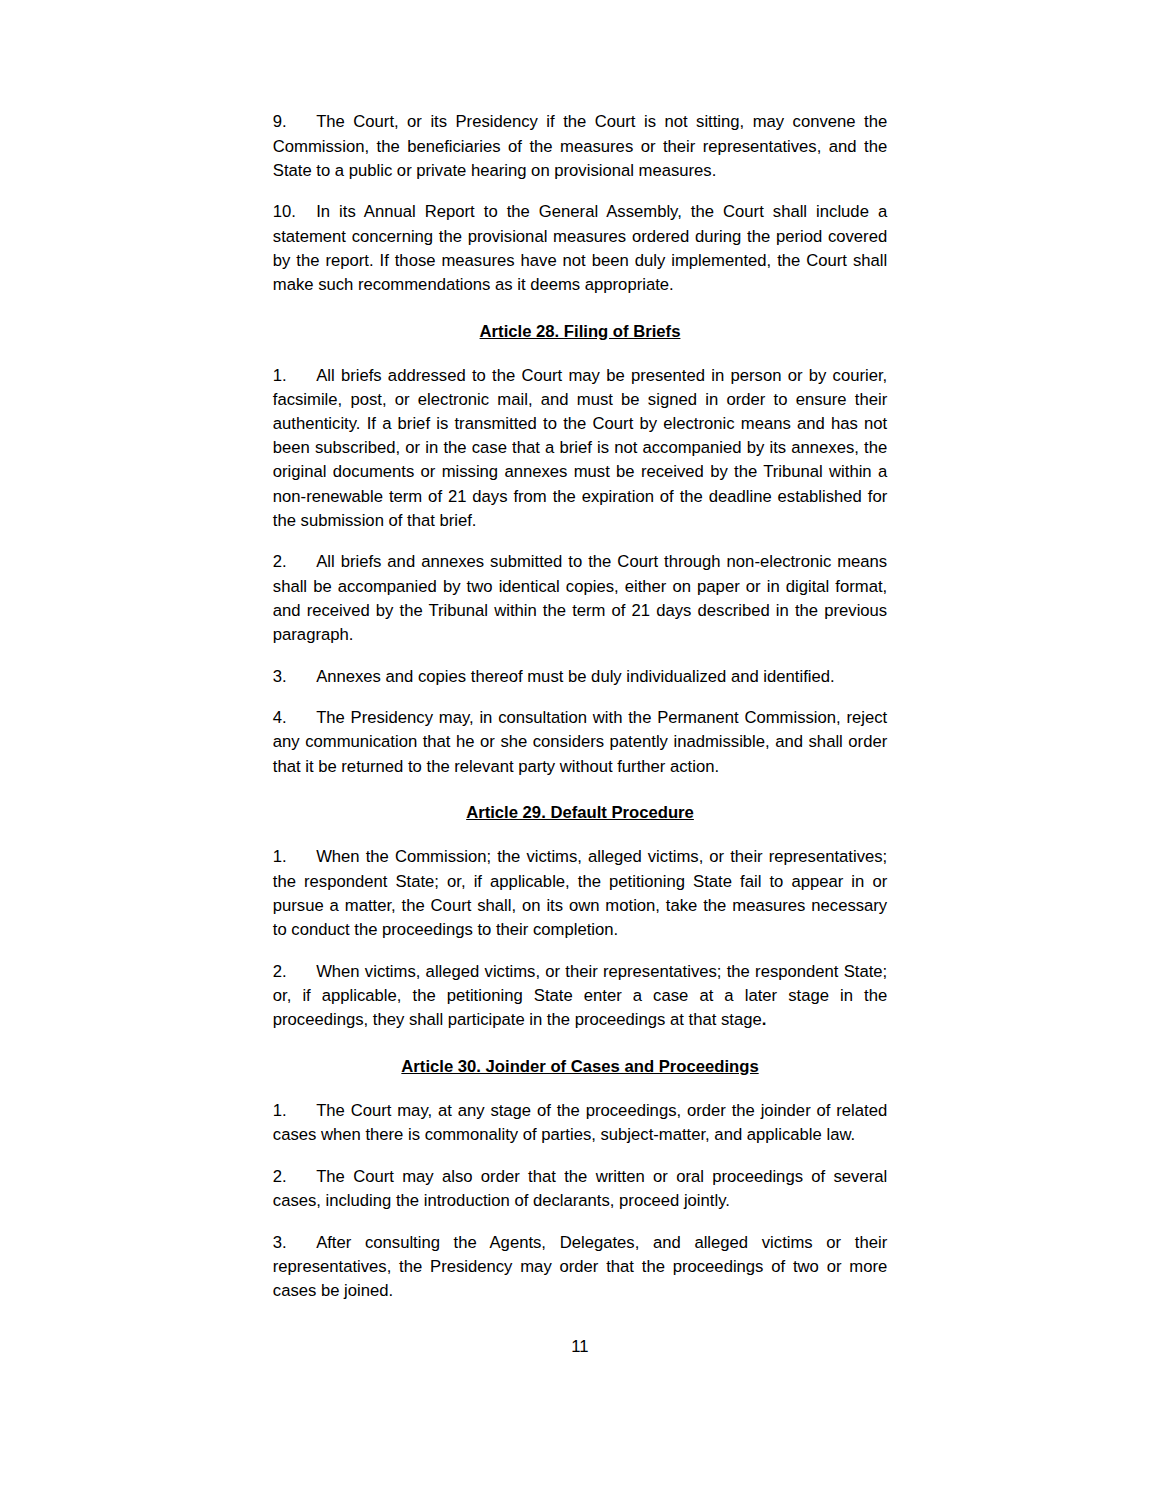9. The Court, or its Presidency if the Court is not sitting, may convene the Commission, the beneficiaries of the measures or their representatives, and the State to a public or private hearing on provisional measures.
10. In its Annual Report to the General Assembly, the Court shall include a statement concerning the provisional measures ordered during the period covered by the report. If those measures have not been duly implemented, the Court shall make such recommendations as it deems appropriate.
Article 28. Filing of Briefs
1. All briefs addressed to the Court may be presented in person or by courier, facsimile, post, or electronic mail, and must be signed in order to ensure their authenticity. If a brief is transmitted to the Court by electronic means and has not been subscribed, or in the case that a brief is not accompanied by its annexes, the original documents or missing annexes must be received by the Tribunal within a non-renewable term of 21 days from the expiration of the deadline established for the submission of that brief.
2. All briefs and annexes submitted to the Court through non-electronic means shall be accompanied by two identical copies, either on paper or in digital format, and received by the Tribunal within the term of 21 days described in the previous paragraph.
3. Annexes and copies thereof must be duly individualized and identified.
4. The Presidency may, in consultation with the Permanent Commission, reject any communication that he or she considers patently inadmissible, and shall order that it be returned to the relevant party without further action.
Article 29. Default Procedure
1. When the Commission; the victims, alleged victims, or their representatives; the respondent State; or, if applicable, the petitioning State fail to appear in or pursue a matter, the Court shall, on its own motion, take the measures necessary to conduct the proceedings to their completion.
2. When victims, alleged victims, or their representatives; the respondent State; or, if applicable, the petitioning State enter a case at a later stage in the proceedings, they shall participate in the proceedings at that stage.
Article 30. Joinder of Cases and Proceedings
1. The Court may, at any stage of the proceedings, order the joinder of related cases when there is commonality of parties, subject-matter, and applicable law.
2. The Court may also order that the written or oral proceedings of several cases, including the introduction of declarants, proceed jointly.
3. After consulting the Agents, Delegates, and alleged victims or their representatives, the Presidency may order that the proceedings of two or more cases be joined.
11